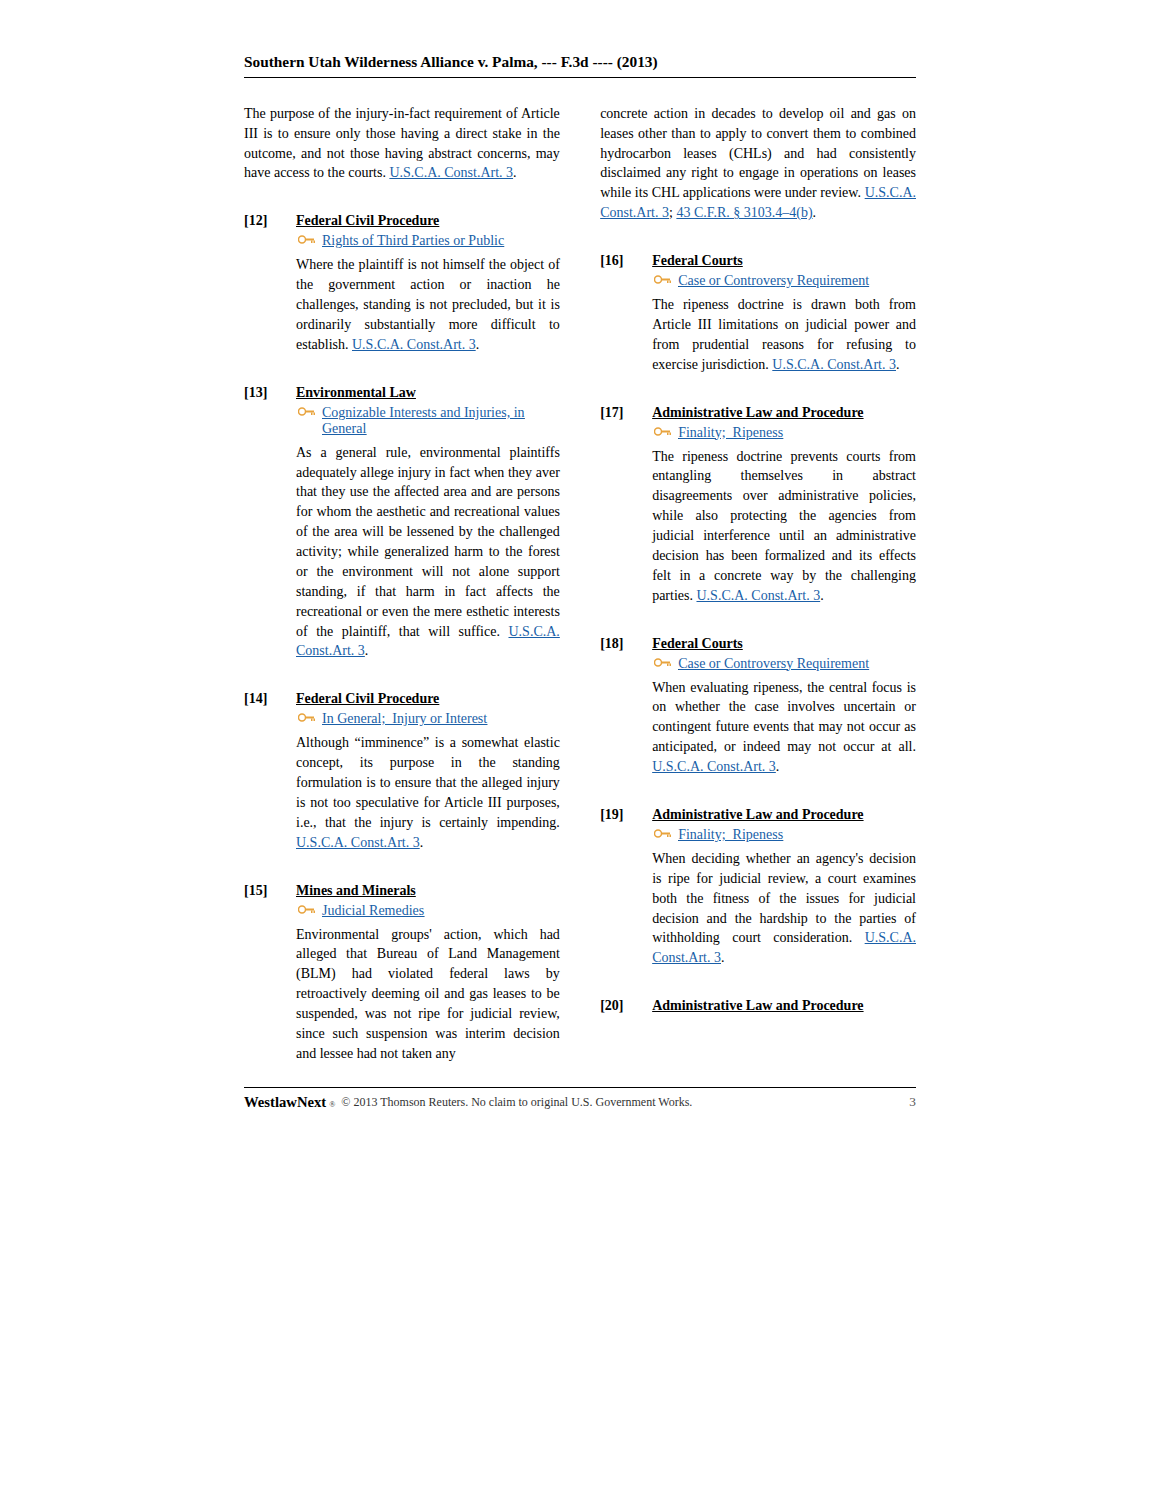Southern Utah Wilderness Alliance v. Palma, --- F.3d ---- (2013)
The purpose of the injury-in-fact requirement of Article III is to ensure only those having a direct stake in the outcome, and not those having abstract concerns, may have access to the courts. U.S.C.A. Const.Art. 3.
[12]
Federal Civil Procedure
Rights of Third Parties or Public
Where the plaintiff is not himself the object of the government action or inaction he challenges, standing is not precluded, but it is ordinarily substantially more difficult to establish. U.S.C.A. Const.Art. 3.
[13]
Environmental Law
Cognizable Interests and Injuries, in General
As a general rule, environmental plaintiffs adequately allege injury in fact when they aver that they use the affected area and are persons for whom the aesthetic and recreational values of the area will be lessened by the challenged activity; while generalized harm to the forest or the environment will not alone support standing, if that harm in fact affects the recreational or even the mere esthetic interests of the plaintiff, that will suffice. U.S.C.A. Const.Art. 3.
[14]
Federal Civil Procedure
In General; Injury or Interest
Although “imminence” is a somewhat elastic concept, its purpose in the standing formulation is to ensure that the alleged injury is not too speculative for Article III purposes, i.e., that the injury is certainly impending. U.S.C.A. Const.Art. 3.
[15]
Mines and Minerals
Judicial Remedies
Environmental groups' action, which had alleged that Bureau of Land Management (BLM) had violated federal laws by retroactively deeming oil and gas leases to be suspended, was not ripe for judicial review, since such suspension was interim decision and lessee had not taken any
concrete action in decades to develop oil and gas on leases other than to apply to convert them to combined hydrocarbon leases (CHLs) and had consistently disclaimed any right to engage in operations on leases while its CHL applications were under review. U.S.C.A. Const.Art. 3; 43 C.F.R. § 3103.4–4(b).
[16]
Federal Courts
Case or Controversy Requirement
The ripeness doctrine is drawn both from Article III limitations on judicial power and from prudential reasons for refusing to exercise jurisdiction. U.S.C.A. Const.Art. 3.
[17]
Administrative Law and Procedure
Finality; Ripeness
The ripeness doctrine prevents courts from entangling themselves in abstract disagreements over administrative policies, while also protecting the agencies from judicial interference until an administrative decision has been formalized and its effects felt in a concrete way by the challenging parties. U.S.C.A. Const.Art. 3.
[18]
Federal Courts
Case or Controversy Requirement
When evaluating ripeness, the central focus is on whether the case involves uncertain or contingent future events that may not occur as anticipated, or indeed may not occur at all. U.S.C.A. Const.Art. 3.
[19]
Administrative Law and Procedure
Finality; Ripeness
When deciding whether an agency's decision is ripe for judicial review, a court examines both the fitness of the issues for judicial decision and the hardship to the parties of withholding court consideration. U.S.C.A. Const.Art. 3.
[20]
Administrative Law and Procedure
WestlawNext®
© 2013 Thomson Reuters. No claim to original U.S. Government Works.
3